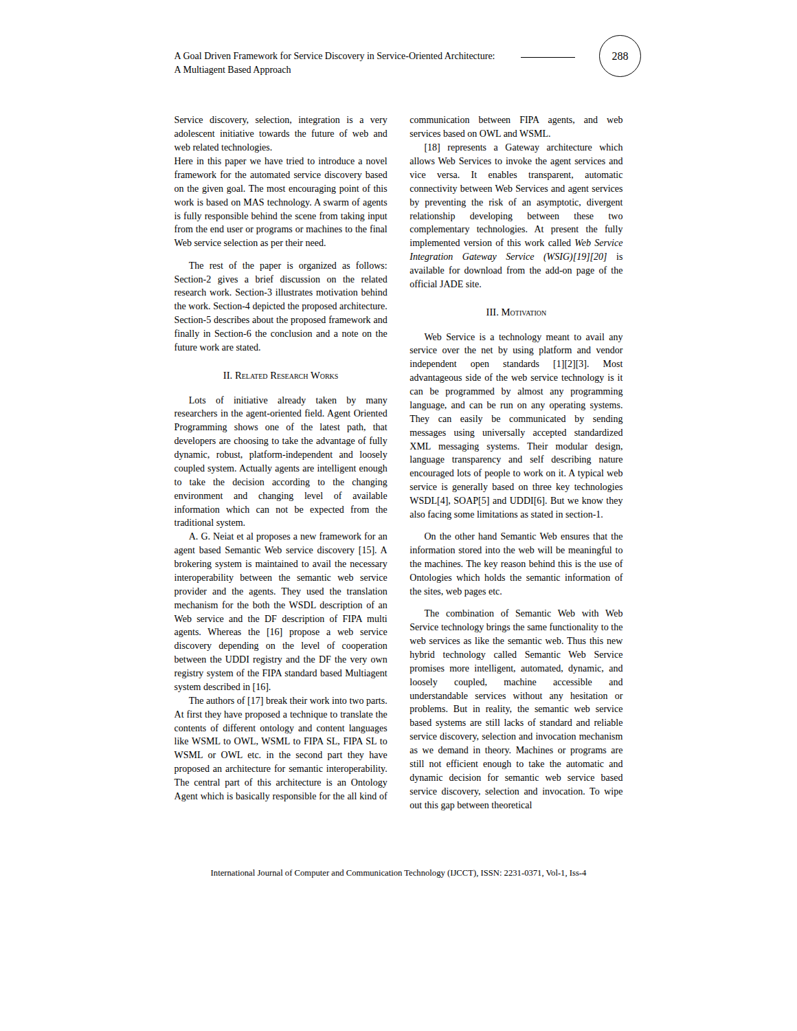288
A Goal Driven Framework for Service Discovery in Service-Oriented Architecture:
A Multiagent Based Approach
Service discovery, selection, integration is a very adolescent initiative towards the future of web and web related technologies.
Here in this paper we have tried to introduce a novel framework for the automated service discovery based on the given goal. The most encouraging point of this work is based on MAS technology. A swarm of agents is fully responsible behind the scene from taking input from the end user or programs or machines to the final Web service selection as per their need.
The rest of the paper is organized as follows: Section-2 gives a brief discussion on the related research work. Section-3 illustrates motivation behind the work. Section-4 depicted the proposed architecture. Section-5 describes about the proposed framework and finally in Section-6 the conclusion and a note on the future work are stated.
II. Related Research Works
Lots of initiative already taken by many researchers in the agent-oriented field. Agent Oriented Programming shows one of the latest path, that developers are choosing to take the advantage of fully dynamic, robust, platform-independent and loosely coupled system. Actually agents are intelligent enough to take the decision according to the changing environment and changing level of available information which can not be expected from the traditional system.
A. G. Neiat et al proposes a new framework for an agent based Semantic Web service discovery [15]. A brokering system is maintained to avail the necessary interoperability between the semantic web service provider and the agents. They used the translation mechanism for the both the WSDL description of an Web service and the DF description of FIPA multi agents. Whereas the [16] propose a web service discovery depending on the level of cooperation between the UDDI registry and the DF the very own registry system of the FIPA standard based Multiagent system described in [16].
The authors of [17] break their work into two parts. At first they have proposed a technique to translate the contents of different ontology and content languages like WSML to OWL, WSML to FIPA SL, FIPA SL to WSML or OWL etc. in the second part they have proposed an architecture for semantic interoperability. The central part of this architecture is an Ontology Agent which is basically responsible for the all kind of communication between FIPA agents, and web services based on OWL and WSML.
[18] represents a Gateway architecture which allows Web Services to invoke the agent services and vice versa. It enables transparent, automatic connectivity between Web Services and agent services by preventing the risk of an asymptotic, divergent relationship developing between these two complementary technologies. At present the fully implemented version of this work called Web Service Integration Gateway Service (WSIG)[19][20] is available for download from the add-on page of the official JADE site.
III. Motivation
Web Service is a technology meant to avail any service over the net by using platform and vendor independent open standards [1][2][3]. Most advantageous side of the web service technology is it can be programmed by almost any programming language, and can be run on any operating systems. They can easily be communicated by sending messages using universally accepted standardized XML messaging systems. Their modular design, language transparency and self describing nature encouraged lots of people to work on it. A typical web service is generally based on three key technologies WSDL[4], SOAP[5] and UDDI[6]. But we know they also facing some limitations as stated in section-1.
On the other hand Semantic Web ensures that the information stored into the web will be meaningful to the machines. The key reason behind this is the use of Ontologies which holds the semantic information of the sites, web pages etc.
The combination of Semantic Web with Web Service technology brings the same functionality to the web services as like the semantic web. Thus this new hybrid technology called Semantic Web Service promises more intelligent, automated, dynamic, and loosely coupled, machine accessible and understandable services without any hesitation or problems. But in reality, the semantic web service based systems are still lacks of standard and reliable service discovery, selection and invocation mechanism as we demand in theory. Machines or programs are still not efficient enough to take the automatic and dynamic decision for semantic web service based service discovery, selection and invocation. To wipe out this gap between theoretical
International Journal of Computer and Communication Technology (IJCCT), ISSN: 2231-0371, Vol-1, Iss-4